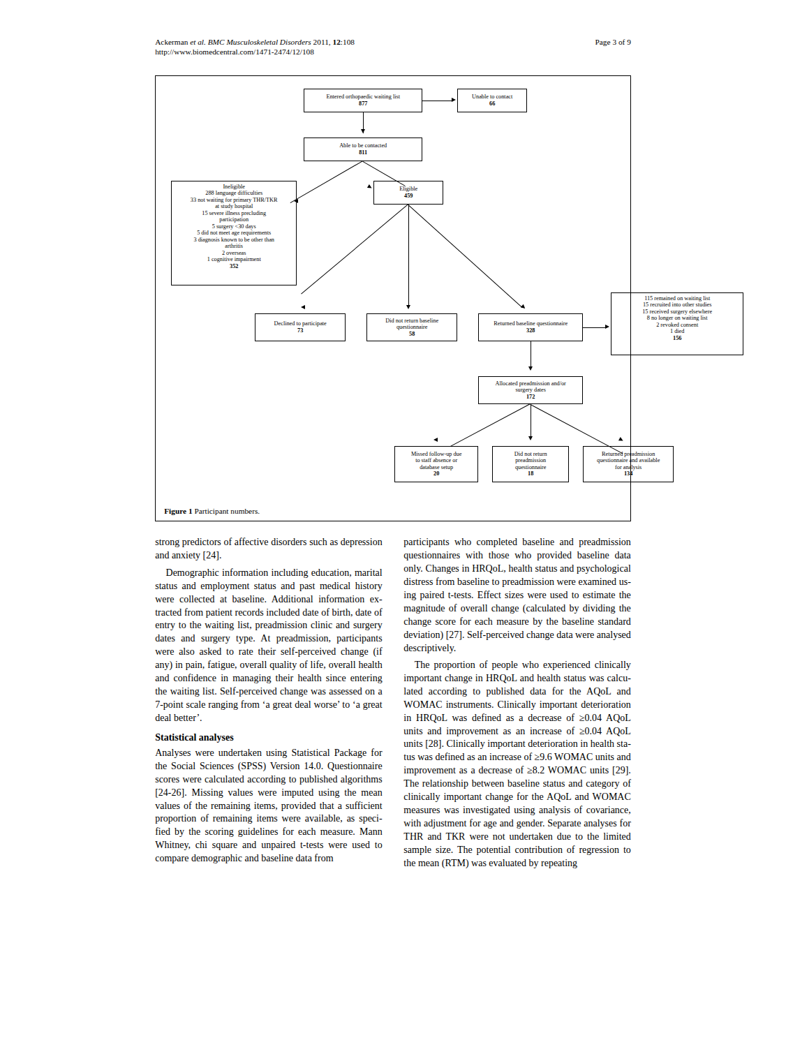Ackerman et al. BMC Musculoskeletal Disorders 2011, 12:108
http://www.biomedcentral.com/1471-2474/12/108
Page 3 of 9
Entered orthopaedic waiting list
877
Unable to contact
66
Able to be contacted
811
Ineligible
288 language difficulties
33 not waiting for primary THR/TKR
at study hospital
15 severe illness precluding
participation
5 surgery <30 days
5 did not meet age requirements
3 diagnosis known to be other than
arthritis
2 overseas
1 cognitive impairment
352
Eligible
459
Declined to participate
73
Did not return baseline
questionnaire
58
Returned baseline questionnaire
328
115 remained on waiting list
15 recruited into other studies
15 received surgery elsewhere
8 no longer on waiting list
2 revoked consent
1 died
156
Allocated preadmission and/or
surgery dates
172
Missed follow-up due
to staff absence or
database setup
20
Did not return
preadmission
questionnaire
18
Returned preadmission
questionnaire and available
for analysis
134
Figure 1 Participant numbers.
strong predictors of affective disorders such as depression and anxiety [24].
Demographic information including education, marital status and employment status and past medical history were collected at baseline. Additional information extracted from patient records included date of birth, date of entry to the waiting list, preadmission clinic and surgery dates and surgery type. At preadmission, participants were also asked to rate their self-perceived change (if any) in pain, fatigue, overall quality of life, overall health and confidence in managing their health since entering the waiting list. Self-perceived change was assessed on a 7-point scale ranging from ‘a great deal worse’ to ‘a great deal better’.
Statistical analyses
Analyses were undertaken using Statistical Package for the Social Sciences (SPSS) Version 14.0. Questionnaire scores were calculated according to published algorithms [24-26]. Missing values were imputed using the mean values of the remaining items, provided that a sufficient proportion of remaining items were available, as specified by the scoring guidelines for each measure. Mann Whitney, chi square and unpaired t-tests were used to compare demographic and baseline data from
participants who completed baseline and preadmission questionnaires with those who provided baseline data only. Changes in HRQoL, health status and psychological distress from baseline to preadmission were examined using paired t-tests. Effect sizes were used to estimate the magnitude of overall change (calculated by dividing the change score for each measure by the baseline standard deviation) [27]. Self-perceived change data were analysed descriptively.
The proportion of people who experienced clinically important change in HRQoL and health status was calculated according to published data for the AQoL and WOMAC instruments. Clinically important deterioration in HRQoL was defined as a decrease of ≥0.04 AQoL units and improvement as an increase of ≥0.04 AQoL units [28]. Clinically important deterioration in health status was defined as an increase of ≥9.6 WOMAC units and improvement as a decrease of ≥8.2 WOMAC units [29]. The relationship between baseline status and category of clinically important change for the AQoL and WOMAC measures was investigated using analysis of covariance, with adjustment for age and gender. Separate analyses for THR and TKR were not undertaken due to the limited sample size. The potential contribution of regression to the mean (RTM) was evaluated by repeating